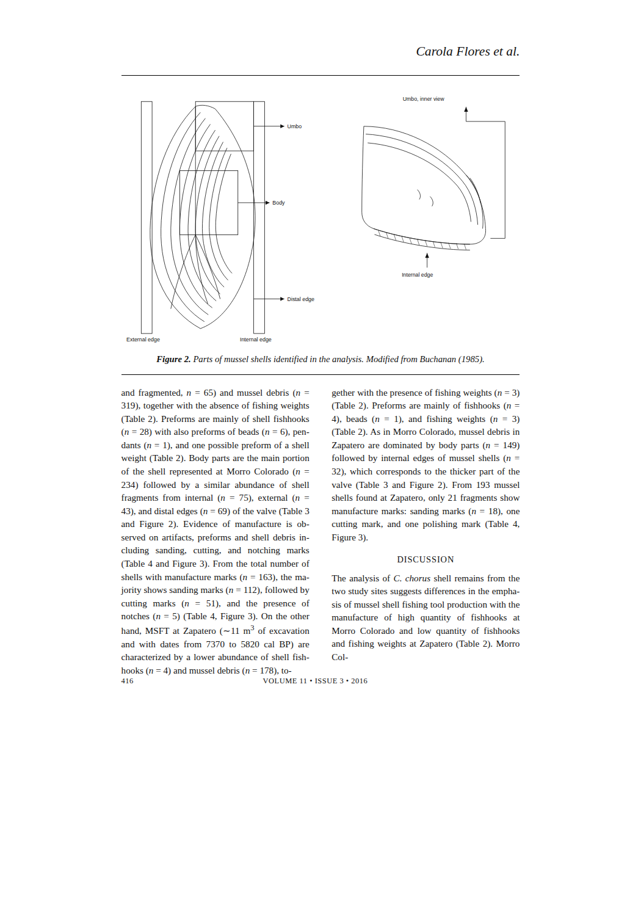Carola Flores et al.
Umbo Body Distal edge External edge Internal edge
Umbo, inner view Internal edge
Figure 2. Parts of mussel shells identified in the analysis. Modified from Buchanan (1985).
and fragmented, n = 65) and mussel debris (n = 319), together with the absence of fishing weights (Table 2). Preforms are mainly of shell fishhooks (n = 28) with also preforms of beads (n = 6), pendants (n = 1), and one possible preform of a shell weight (Table 2). Body parts are the main portion of the shell represented at Morro Colorado (n = 234) followed by a similar abundance of shell fragments from internal (n = 75), external (n = 43), and distal edges (n = 69) of the valve (Table 3 and Figure 2). Evidence of manufacture is observed on artifacts, preforms and shell debris including sanding, cutting, and notching marks (Table 4 and Figure 3). From the total number of shells with manufacture marks (n = 163), the majority shows sanding marks (n = 112), followed by cutting marks (n = 51), and the presence of notches (n = 5) (Table 4, Figure 3). On the other hand, MSFT at Zapatero (∼11 m3 of excavation and with dates from 7370 to 5820 cal BP) are characterized by a lower abundance of shell fishhooks (n = 4) and mussel debris (n = 178), to-
gether with the presence of fishing weights (n = 3) (Table 2). Preforms are mainly of fishhooks (n = 4), beads (n = 1), and fishing weights (n = 3) (Table 2). As in Morro Colorado, mussel debris in Zapatero are dominated by body parts (n = 149) followed by internal edges of mussel shells (n = 32), which corresponds to the thicker part of the valve (Table 3 and Figure 2). From 193 mussel shells found at Zapatero, only 21 fragments show manufacture marks: sanding marks (n = 18), one cutting mark, and one polishing mark (Table 4, Figure 3).
DISCUSSION
The analysis of C. chorus shell remains from the two study sites suggests differences in the emphasis of mussel shell fishing tool production with the manufacture of high quantity of fishhooks at Morro Colorado and low quantity of fishhooks and fishing weights at Zapatero (Table 2). Morro Col-
416
VOLUME 11 • ISSUE 3 • 2016